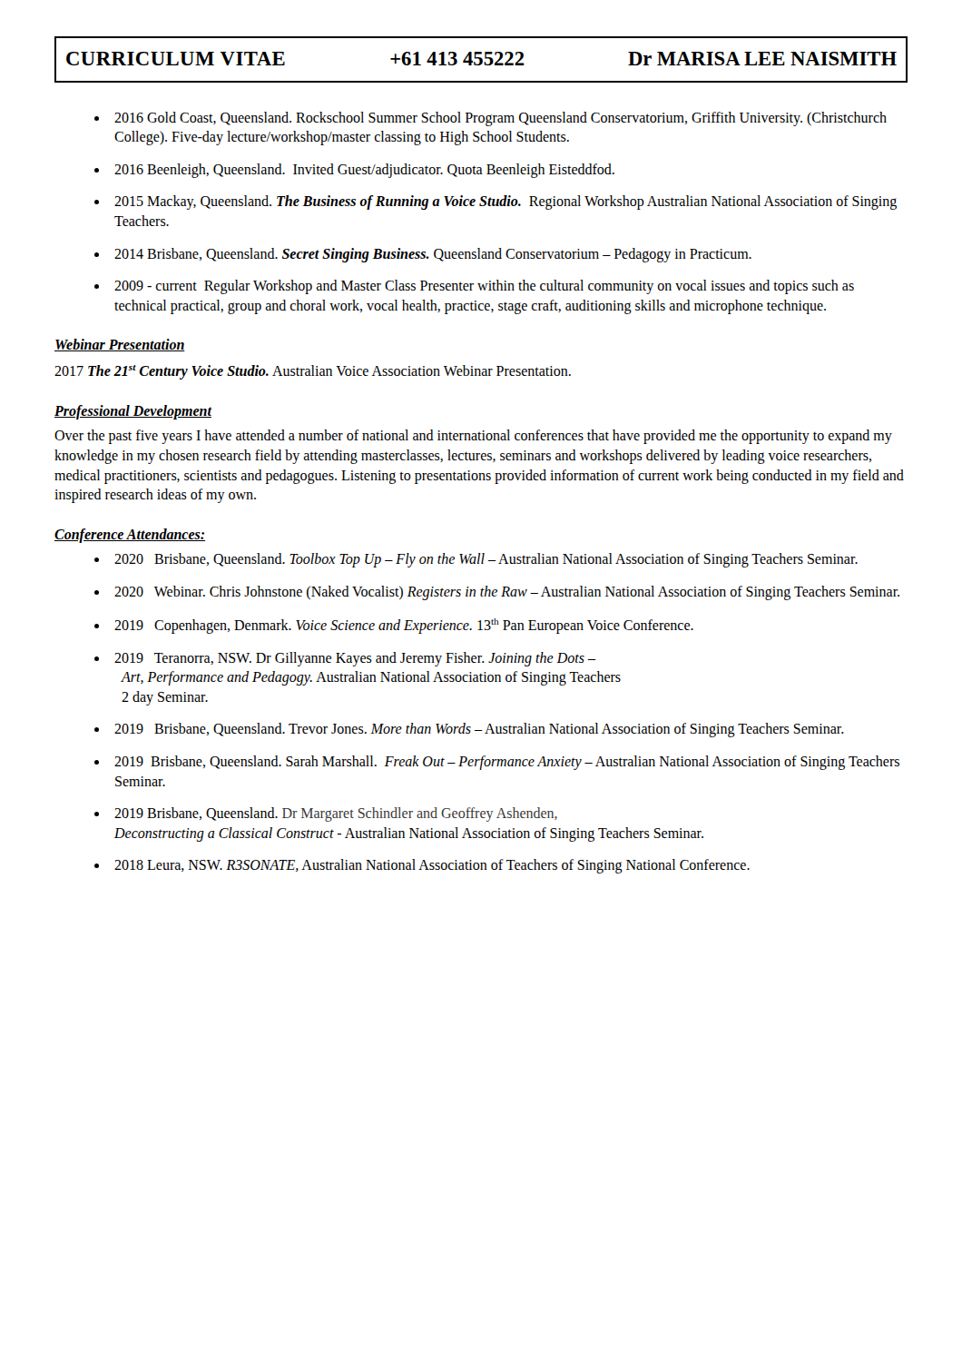CURRICULUM VITAE +61 413 455222 Dr MARISA LEE NAISMITH
2016 Gold Coast, Queensland. Rockschool Summer School Program Queensland Conservatorium, Griffith University. (Christchurch College). Five-day lecture/workshop/master classing to High School Students.
2016 Beenleigh, Queensland. Invited Guest/adjudicator. Quota Beenleigh Eisteddfod.
2015 Mackay, Queensland. The Business of Running a Voice Studio. Regional Workshop Australian National Association of Singing Teachers.
2014 Brisbane, Queensland. Secret Singing Business. Queensland Conservatorium – Pedagogy in Practicum.
2009 - current Regular Workshop and Master Class Presenter within the cultural community on vocal issues and topics such as technical practical, group and choral work, vocal health, practice, stage craft, auditioning skills and microphone technique.
Webinar Presentation
2017 The 21st Century Voice Studio. Australian Voice Association Webinar Presentation.
Professional Development
Over the past five years I have attended a number of national and international conferences that have provided me the opportunity to expand my knowledge in my chosen research field by attending masterclasses, lectures, seminars and workshops delivered by leading voice researchers, medical practitioners, scientists and pedagogues. Listening to presentations provided information of current work being conducted in my field and inspired research ideas of my own.
Conference Attendances:
2020 Brisbane, Queensland. Toolbox Top Up – Fly on the Wall – Australian National Association of Singing Teachers Seminar.
2020 Webinar. Chris Johnstone (Naked Vocalist) Registers in the Raw – Australian National Association of Singing Teachers Seminar.
2019 Copenhagen, Denmark. Voice Science and Experience. 13th Pan European Voice Conference.
2019 Teranorra, NSW. Dr Gillyanne Kayes and Jeremy Fisher. Joining the Dots –
Art, Performance and Pedagogy. Australian National Association of Singing Teachers
2 day Seminar.
2019 Brisbane, Queensland. Trevor Jones. More than Words – Australian National Association of Singing Teachers Seminar.
2019 Brisbane, Queensland. Sarah Marshall. Freak Out – Performance Anxiety – Australian National Association of Singing Teachers Seminar.
2019 Brisbane, Queensland. Dr Margaret Schindler and Geoffrey Ashenden,
Deconstructing a Classical Construct - Australian National Association of Singing Teachers Seminar.
2018 Leura, NSW. R3SONATE, Australian National Association of Teachers of Singing National Conference.